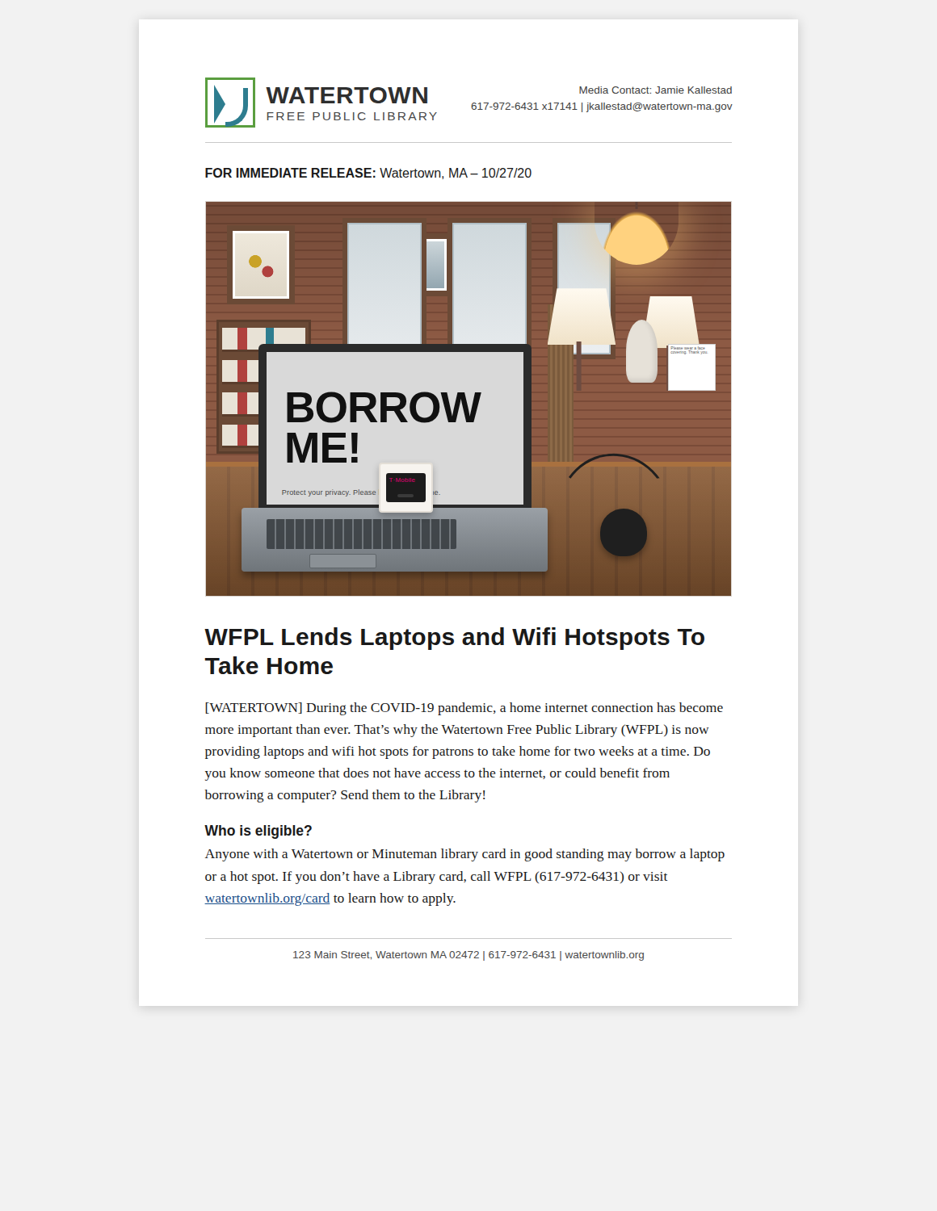WATERTOWN
FREE PUBLIC LIBRARY
Media Contact: Jamie Kallestad
617-972-6431 x17141 | jkallestad@watertown-ma.gov
FOR IMMEDIATE RELEASE: Watertown, MA – 10/27/20
Please wear a face covering. Thank you.
Borrow
Me! Protect your privacy. Please log off when done.
WFPL Lends Laptops and Wifi Hotspots To Take Home
[WATERTOWN] During the COVID-19 pandemic, a home internet connection has become more important than ever. That’s why the Watertown Free Public Library (WFPL) is now providing laptops and wifi hot spots for patrons to take home for two weeks at a time. Do you know someone that does not have access to the internet, or could benefit from borrowing a computer? Send them to the Library!
Who is eligible?
Anyone with a Watertown or Minuteman library card in good standing may borrow a laptop or a hot spot. If you don’t have a Library card, call WFPL (617-972-6431) or visit watertownlib.org/card to learn how to apply.
123 Main Street, Watertown MA 02472 | 617-972-6431 | watertownlib.org